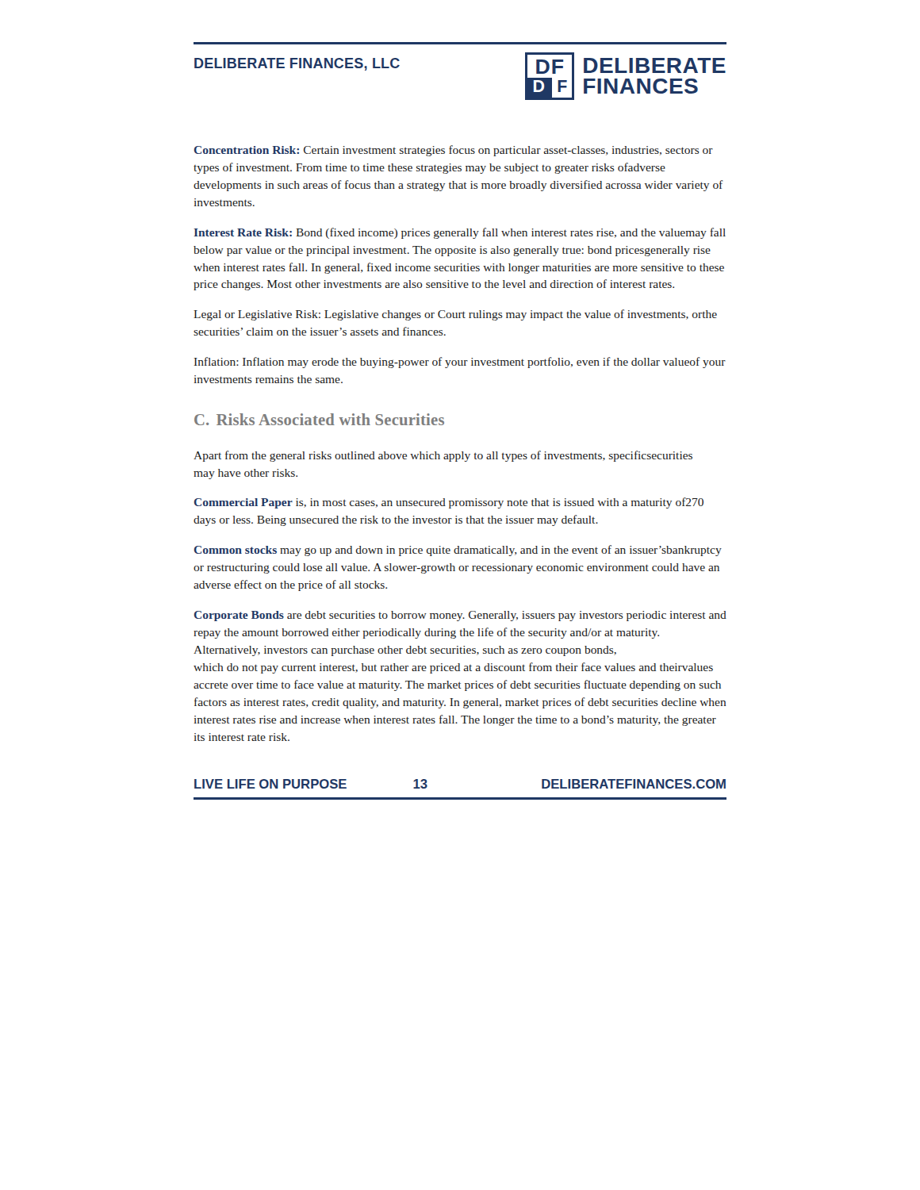DELIBERATE FINANCES, LLC
DF
D
F
DELIBERATE
FINANCES
Concentration Risk: Certain investment strategies focus on particular asset-classes, industries, sectors or types of investment. From time to time these strategies may be subject to greater risks of​adverse developments in such areas of focus than a strategy that is more broadly diversified across​a wider variety of investments.
Interest Rate Risk: Bond (fixed income) prices generally fall when interest rates rise, and the value​may fall below par value or the principal investment. The opposite is also generally true: bond prices​generally rise when interest rates fall. In general, fixed income securities with longer maturities are more sensitive to these price changes. Most other investments are also sensitive to the level and direction of interest rates.
Legal or Legislative Risk: Legislative changes or Court rulings may impact the value of investments, or​the securities’ claim on the issuer’s assets and finances.
Inflation: Inflation may erode the buying-power of your investment portfolio, even if the dollar value​of your investments remains the same.
C. Risks Associated with Securities
Apart from the general risks outlined above which apply to all types of investments, specific​securities
may have other risks.
Commercial Paper is, in most cases, an unsecured promissory note that is issued with a maturity of​270 days or less. Being unsecured the risk to the investor is that the issuer may default.
Common stocks may go up and down in price quite dramatically, and in the event of an issuer’s​bankruptcy or restructuring could lose all value. A slower-growth or recessionary economic environment could have an adverse effect on the price of all stocks.
Corporate Bonds are debt securities to borrow money. Generally, issuers pay investors periodic interest and repay the amount borrowed either periodically during the life of the security and/or at maturity. Alternatively, investors can purchase other debt securities, such as zero coupon bonds,
which do not pay current interest, but rather are priced at a discount from their face values and their​values accrete over time to face value at maturity. The market prices of debt securities fluctuate depending on such factors as interest rates, credit quality, and maturity. In general, market prices of debt securities decline when interest rates rise and increase when interest rates fall. The longer the time to a bond’s maturity, the greater its interest rate risk.
LIVE LIFE ON PURPOSE
13
DELIBERATEFINANCES.COM